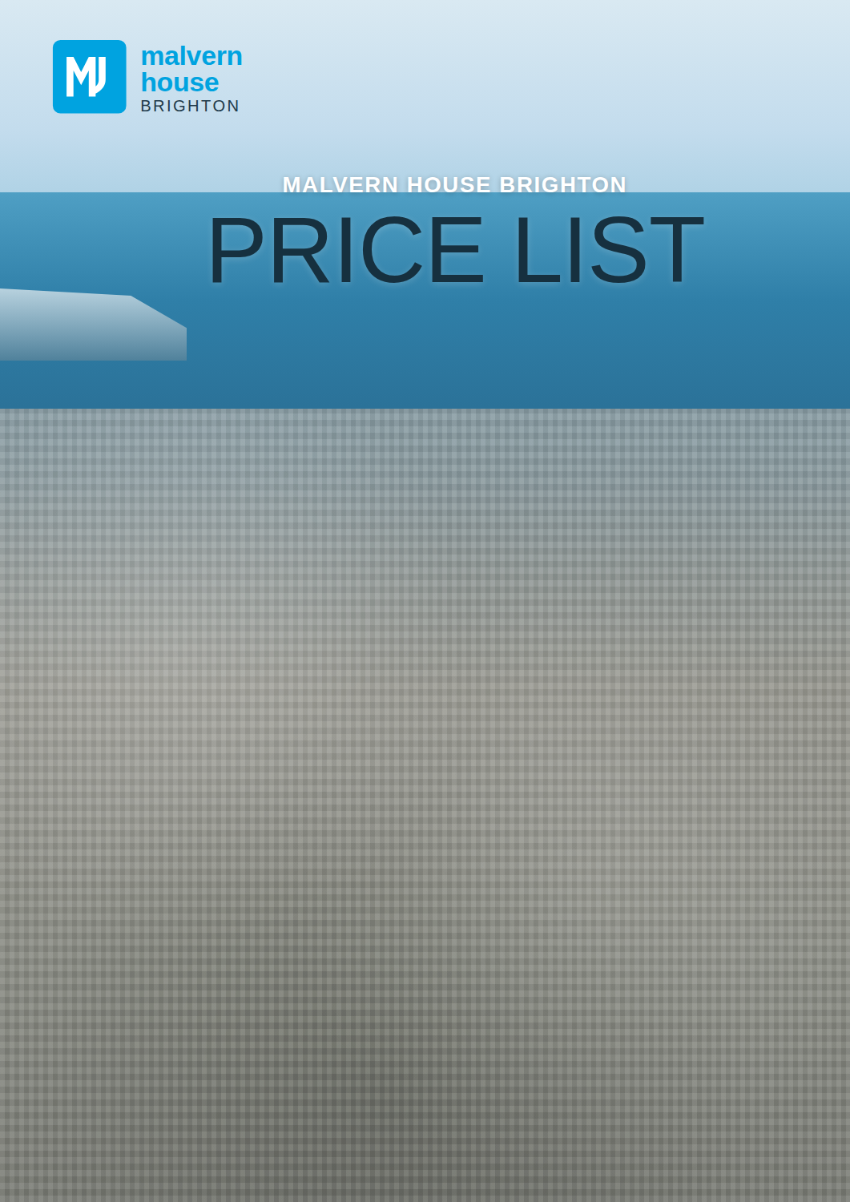malvern house BRIGHTON
MALVERN HOUSE BRIGHTON
PRICE LIST